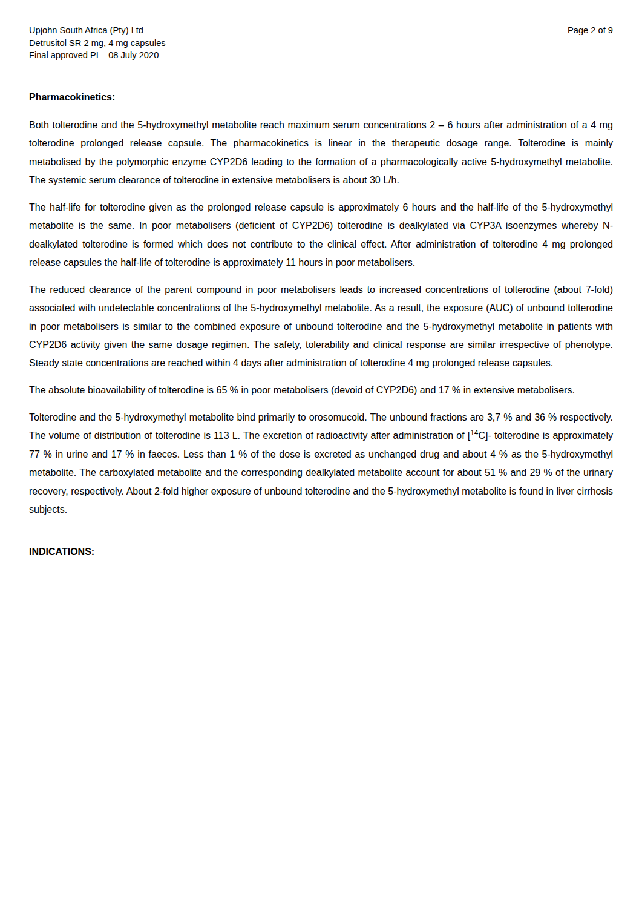Upjohn South Africa (Pty) Ltd
Detrusitol SR 2 mg, 4 mg capsules
Final approved PI – 08 July 2020
Page 2 of 9
Pharmacokinetics:
Both tolterodine and the 5-hydroxymethyl metabolite reach maximum serum concentrations 2 – 6 hours after administration of a 4 mg tolterodine prolonged release capsule. The pharmacokinetics is linear in the therapeutic dosage range. Tolterodine is mainly metabolised by the polymorphic enzyme CYP2D6 leading to the formation of a pharmacologically active 5-hydroxymethyl metabolite. The systemic serum clearance of tolterodine in extensive metabolisers is about 30 L/h.
The half-life for tolterodine given as the prolonged release capsule is approximately 6 hours and the half-life of the 5-hydroxymethyl metabolite is the same. In poor metabolisers (deficient of CYP2D6) tolterodine is dealkylated via CYP3A isoenzymes whereby N-dealkylated tolterodine is formed which does not contribute to the clinical effect. After administration of tolterodine 4 mg prolonged release capsules the half-life of tolterodine is approximately 11 hours in poor metabolisers.
The reduced clearance of the parent compound in poor metabolisers leads to increased concentrations of tolterodine (about 7-fold) associated with undetectable concentrations of the 5-hydroxymethyl metabolite. As a result, the exposure (AUC) of unbound tolterodine in poor metabolisers is similar to the combined exposure of unbound tolterodine and the 5-hydroxymethyl metabolite in patients with CYP2D6 activity given the same dosage regimen. The safety, tolerability and clinical response are similar irrespective of phenotype. Steady state concentrations are reached within 4 days after administration of tolterodine 4 mg prolonged release capsules.
The absolute bioavailability of tolterodine is 65 % in poor metabolisers (devoid of CYP2D6) and 17 % in extensive metabolisers.
Tolterodine and the 5-hydroxymethyl metabolite bind primarily to orosomucoid. The unbound fractions are 3,7 % and 36 % respectively. The volume of distribution of tolterodine is 113 L. The excretion of radioactivity after administration of [14C]- tolterodine is approximately 77 % in urine and 17 % in faeces. Less than 1 % of the dose is excreted as unchanged drug and about 4 % as the 5-hydroxymethyl metabolite. The carboxylated metabolite and the corresponding dealkylated metabolite account for about 51 % and 29 % of the urinary recovery, respectively. About 2-fold higher exposure of unbound tolterodine and the 5-hydroxymethyl metabolite is found in liver cirrhosis subjects.
INDICATIONS: